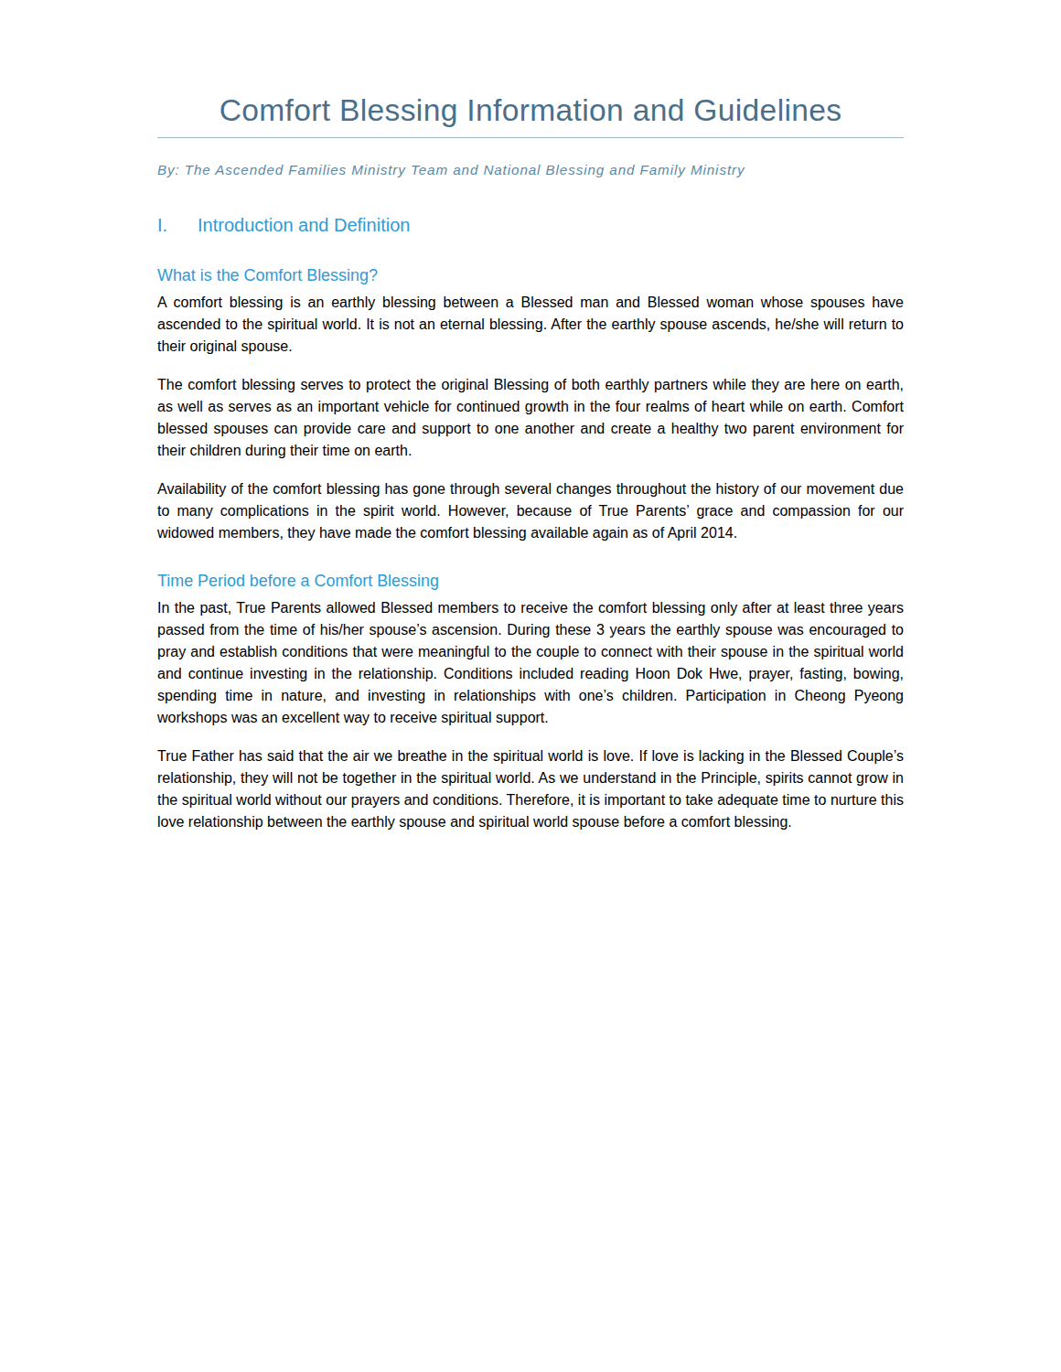Comfort Blessing Information and Guidelines
By: The Ascended Families Ministry Team and National Blessing and Family Ministry
I. Introduction and Definition
What is the Comfort Blessing?
A comfort blessing is an earthly blessing between a Blessed man and Blessed woman whose spouses have ascended to the spiritual world. It is not an eternal blessing. After the earthly spouse ascends, he/she will return to their original spouse.
The comfort blessing serves to protect the original Blessing of both earthly partners while they are here on earth, as well as serves as an important vehicle for continued growth in the four realms of heart while on earth. Comfort blessed spouses can provide care and support to one another and create a healthy two parent environment for their children during their time on earth.
Availability of the comfort blessing has gone through several changes throughout the history of our movement due to many complications in the spirit world. However, because of True Parents’ grace and compassion for our widowed members, they have made the comfort blessing available again as of April 2014.
Time Period before a Comfort Blessing
In the past, True Parents allowed Blessed members to receive the comfort blessing only after at least three years passed from the time of his/her spouse’s ascension. During these 3 years the earthly spouse was encouraged to pray and establish conditions that were meaningful to the couple to connect with their spouse in the spiritual world and continue investing in the relationship. Conditions included reading Hoon Dok Hwe, prayer, fasting, bowing, spending time in nature, and investing in relationships with one’s children. Participation in Cheong Pyeong workshops was an excellent way to receive spiritual support.
True Father has said that the air we breathe in the spiritual world is love. If love is lacking in the Blessed Couple’s relationship, they will not be together in the spiritual world. As we understand in the Principle, spirits cannot grow in the spiritual world without our prayers and conditions. Therefore, it is important to take adequate time to nurture this love relationship between the earthly spouse and spiritual world spouse before a comfort blessing.